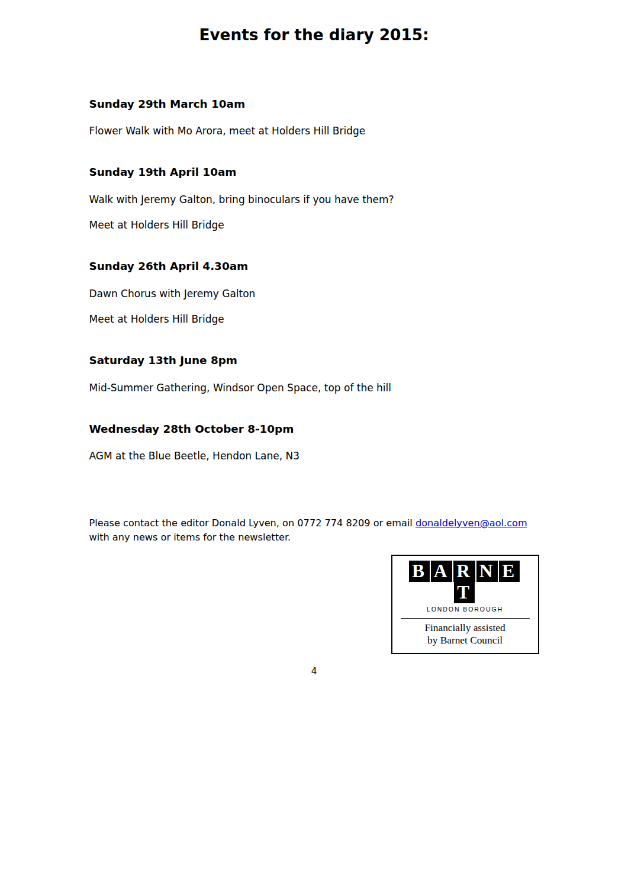Events for the diary 2015:
Sunday 29th March 10am
Flower Walk with Mo Arora, meet at Holders Hill Bridge
Sunday 19th April 10am
Walk with Jeremy Galton, bring binoculars if you have them?
Meet at Holders Hill Bridge
Sunday 26th April 4.30am
Dawn Chorus with Jeremy Galton
Meet at Holders Hill Bridge
Saturday 13th June 8pm
Mid-Summer Gathering, Windsor Open Space, top of the hill
Wednesday 28th October 8-10pm
AGM at the Blue Beetle, Hendon Lane, N3
Please contact the editor Donald Lyven, on 0772 774 8209 or email donaldelyven@aol.com with any news or items for the newsletter.
BARNET
LONDON BOROUGH
Financially assisted
by Barnet Council
4